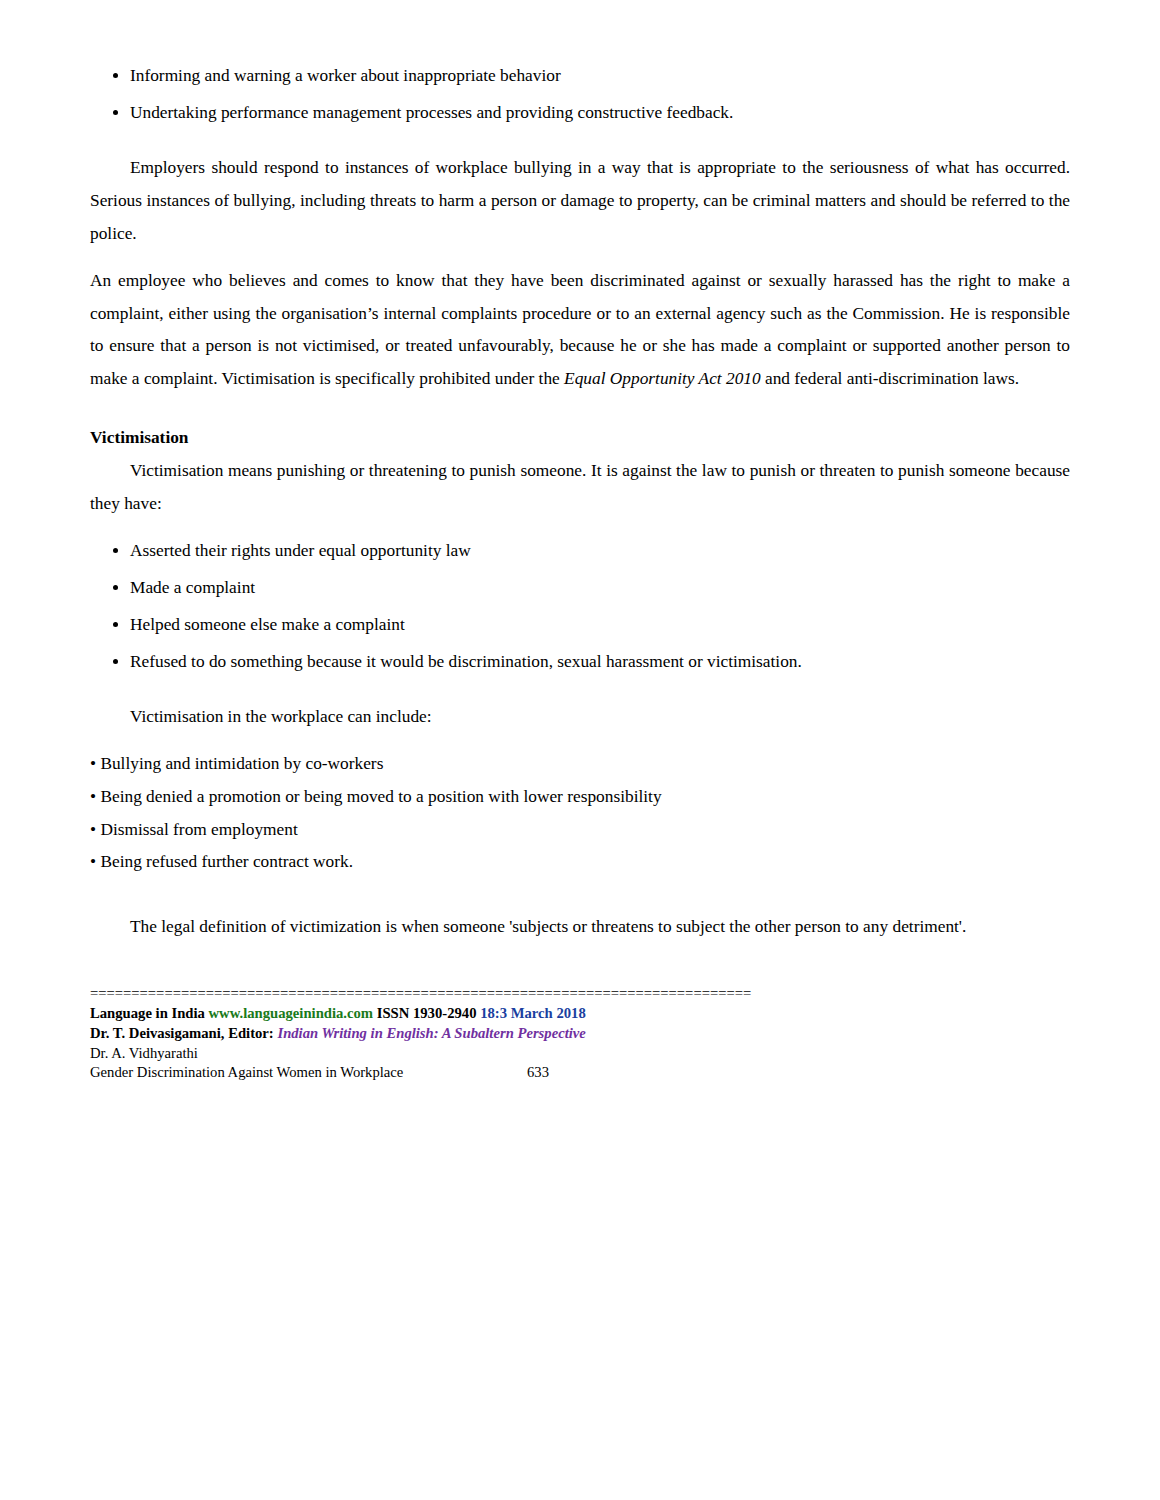Informing and warning a worker about inappropriate behavior
Undertaking performance management processes and providing constructive feedback.
Employers should respond to instances of workplace bullying in a way that is appropriate to the seriousness of what has occurred. Serious instances of bullying, including threats to harm a person or damage to property, can be criminal matters and should be referred to the police.
An employee who believes and comes to know that they have been discriminated against or sexually harassed has the right to make a complaint, either using the organisation’s internal complaints procedure or to an external agency such as the Commission. He is responsible to ensure that a person is not victimised, or treated unfavourably, because he or she has made a complaint or supported another person to make a complaint. Victimisation is specifically prohibited under the Equal Opportunity Act 2010 and federal anti-discrimination laws.
Victimisation
Victimisation means punishing or threatening to punish someone. It is against the law to punish or threaten to punish someone because they have:
Asserted their rights under equal opportunity law
Made a complaint
Helped someone else make a complaint
Refused to do something because it would be discrimination, sexual harassment or victimisation.
Victimisation in the workplace can include:
• Bullying and intimidation by co-workers
• Being denied a promotion or being moved to a position with lower responsibility
• Dismissal from employment
• Being refused further contract work.
The legal definition of victimization is when someone 'subjects or threatens to subject the other person to any detriment'.
================================================================================
Language in India www.languageinindia.com ISSN 1930-2940 18:3 March 2018
Dr. T. Deivasigamani, Editor: Indian Writing in English: A Subaltern Perspective
Dr. A. Vidhyarathi
Gender Discrimination Against Women in Workplace 633